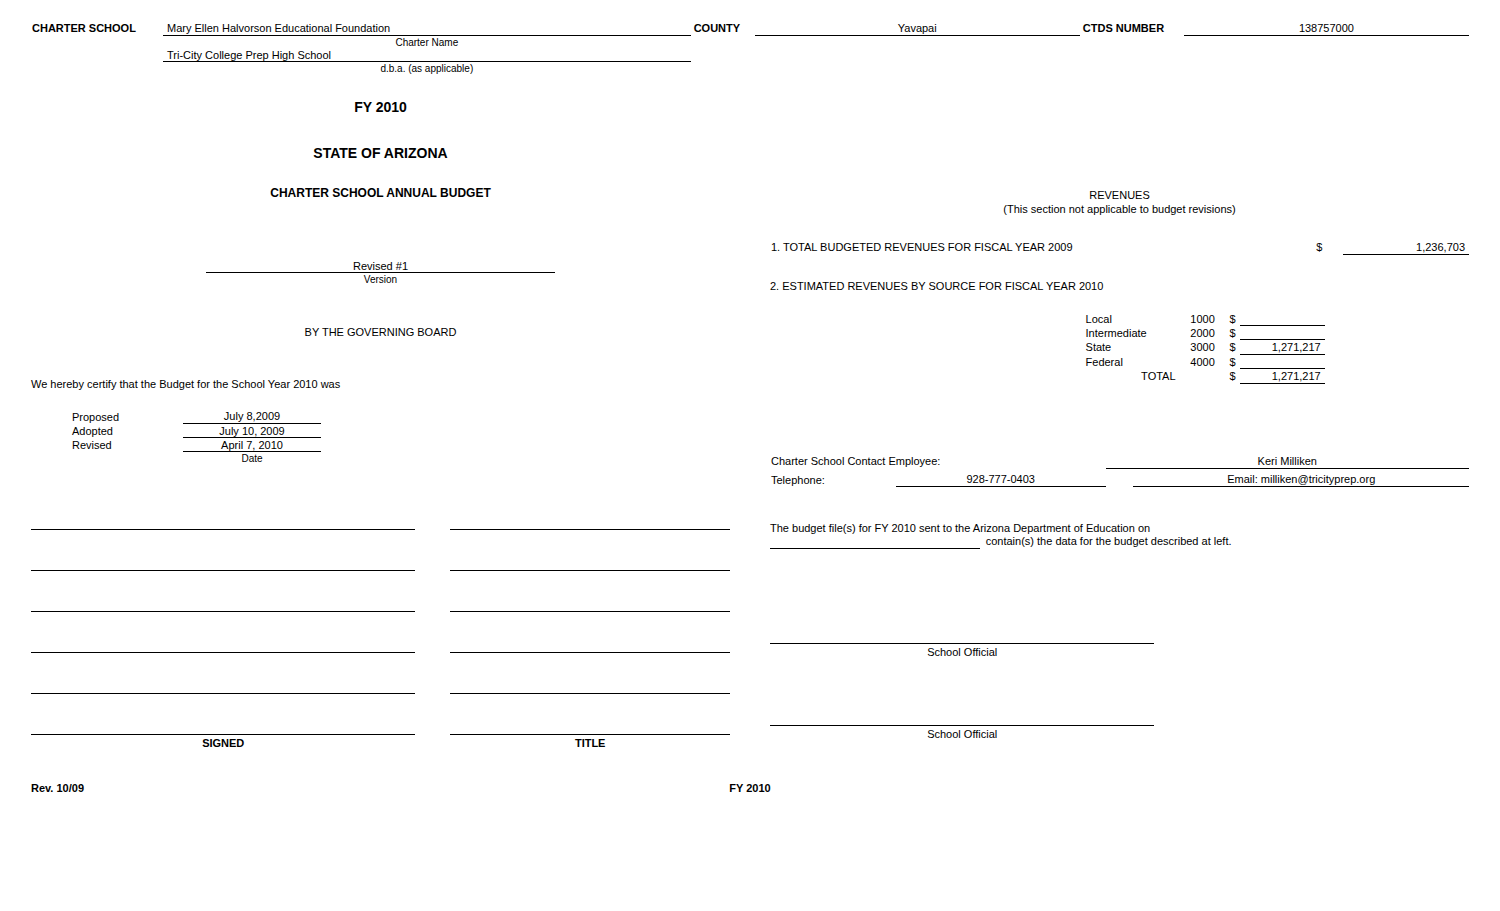| / CHARTER SCHOOL / Mary Ellen Halvorson Educational Foundation / / / Charter Name / / / Tri-City College Prep High School / / / d.b.a. (as applicable) / | / COUNTY / Yavapai / | / CTDS NUMBER / 138757000 / |
| FY 2010 STATE OF ARIZONA CHARTER SCHOOL ANNUAL BUDGET / / Revised #1 / / / / Version / / BY THE GOVERNING BOARD We hereby certify that the Budget for the School Year 2010 was / Proposed / July 8,2009 / / Adopted / July 10, 2009 / / Revised / April 7, 2010 / / / Date / / SIGNED / / TITLE / | REVENUES (This section not applicable to budget revisions) / 1. TOTAL BUDGETED REVENUES FOR FISCAL YEAR 2009 / $ / 1,236,703 / 2. ESTIMATED REVENUES BY SOURCE FOR FISCAL YEAR 2010 / Local / 1000 / $ / / / Intermediate / 2000 / $ / / / State / 3000 / $ / 1,271,217 / / Federal / 4000 / $ / / / TOTAL / / $ / 1,271,217 / / Charter School Contact Employee: / Keri Milliken / / Telephone: / 928-777-0403 / / Email: milliken@tricityprep.org / The budget file(s) for FY 2010 sent to the Arizona Department of Education on / / contain(s) the data for the budget described at left. / / School Official / / / School Official / / |
| Rev. 10/09 | FY 2010 | |